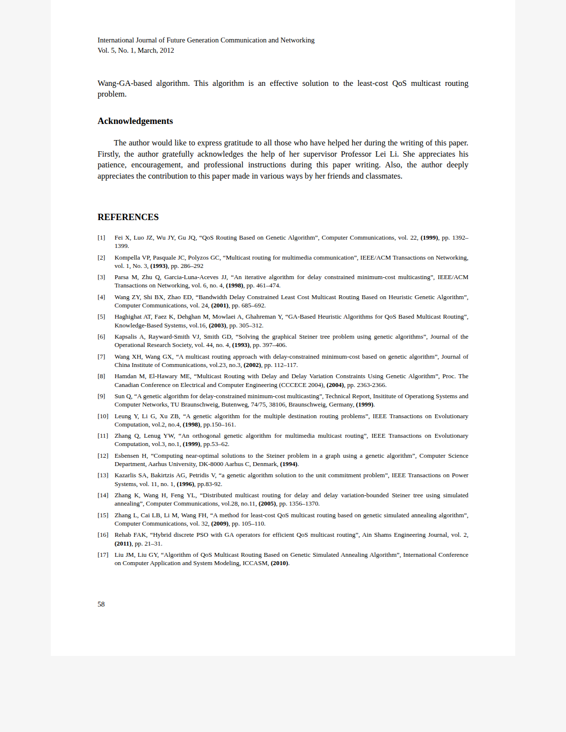International Journal of Future Generation Communication and Networking
Vol. 5, No. 1, March, 2012
Wang-GA-based algorithm. This algorithm is an effective solution to the least-cost QoS multicast routing problem.
Acknowledgements
The author would like to express gratitude to all those who have helped her during the writing of this paper. Firstly, the author gratefully acknowledges the help of her supervisor Professor Lei Li. She appreciates his patience, encouragement, and professional instructions during this paper writing. Also, the author deeply appreciates the contribution to this paper made in various ways by her friends and classmates.
REFERENCES
[1] Fei X, Luo JZ, Wu JY, Gu JQ, “QoS Routing Based on Genetic Algorithm”, Computer Communications, vol. 22, (1999), pp. 1392–1399.
[2] Kompella VP, Pasquale JC, Polyzos GC, “Multicast routing for multimedia communication”, IEEE/ACM Transactions on Networking, vol. 1, No. 3, (1993), pp. 286–292
[3] Parsa M, Zhu Q, Garcia-Luna-Aceves JJ, “An iterative algorithm for delay constrained minimum-cost multicasting”, IEEE/ACM Transactions on Networking, vol. 6, no. 4, (1998), pp. 461–474.
[4] Wang ZY, Shi BX, Zhao ED, “Bandwidth Delay Constrained Least Cost Multicast Routing Based on Heuristic Genetic Algorithm”, Computer Communications, vol. 24, (2001), pp. 685–692.
[5] Haghighat AT, Faez K, Dehghan M, Mowlaei A, Ghahreman Y, “GA-Based Heuristic Algorithms for QoS Based Multicast Routing”, Knowledge-Based Systems, vol.16, (2003), pp. 305–312.
[6] Kapsalis A, Rayward-Smith VJ, Smith GD, “Solving the graphical Steiner tree problem using genetic algorithms”, Journal of the Operational Research Society, vol. 44, no. 4, (1993), pp. 397–406.
[7] Wang XH, Wang GX, “A multicast routing approach with delay-constrained minimum-cost based on genetic algorithm”, Journal of China Institute of Communications, vol.23, no.3, (2002), pp. 112–117.
[8] Hamdan M, El-Hawary ME, “Multicast Routing with Delay and Delay Variation Constraints Using Genetic Algorithm”, Proc. The Canadian Conference on Electrical and Computer Engineering (CCCECE 2004), (2004), pp. 2363-2366.
[9] Sun Q, “A genetic algorithm for delay-constrained minimum-cost multicasting”, Technical Report, Insititute of Operationg Systems and Computer Networks, TU Braunschweig, Butenweg, 74/75, 38106, Braunschweig, Germany, (1999).
[10] Leung Y, Li G, Xu ZB, “A genetic algorithm for the multiple destination routing problems”, IEEE Transactions on Evolutionary Computation, vol.2, no.4, (1998), pp.150–161.
[11] Zhang Q, Lenug YW, “An orthogonal genetic algorithm for multimedia multicast routing”, IEEE Transactions on Evolutionary Computation, vol.3, no.1, (1999), pp.53–62.
[12] Esbensen H, “Computing near-optimal solutions to the Steiner problem in a graph using a genetic algorithm”, Computer Science Department, Aarhus University, DK-8000 Aarhus C, Denmark, (1994).
[13] Kazarlis SA, Bakirtzis AG, Petridis V, “a genetic algorithm solution to the unit commitment problem”, IEEE Transactions on Power Systems, vol. 11, no. 1, (1996), pp.83-92.
[14] Zhang K, Wang H, Feng YL, “Distributed multicast routing for delay and delay variation-bounded Steiner tree using simulated annealing”, Computer Communications, vol.28, no.11, (2005), pp. 1356–1370.
[15] Zhang L, Cai LB, Li M, Wang FH, “A method for least-cost QoS multicast routing based on genetic simulated annealing algorithm”, Computer Communications, vol. 32, (2009), pp. 105–110.
[16] Rehab FAK, “Hybrid discrete PSO with GA operators for efficient QoS multicast routing”, Ain Shams Engineering Journal, vol. 2, (2011), pp. 21–31.
[17] Liu JM, Liu GY, “Algorithm of QoS Multicast Routing Based on Genetic Simulated Annealing Algorithm”, International Conference on Computer Application and System Modeling, ICCASM, (2010).
58